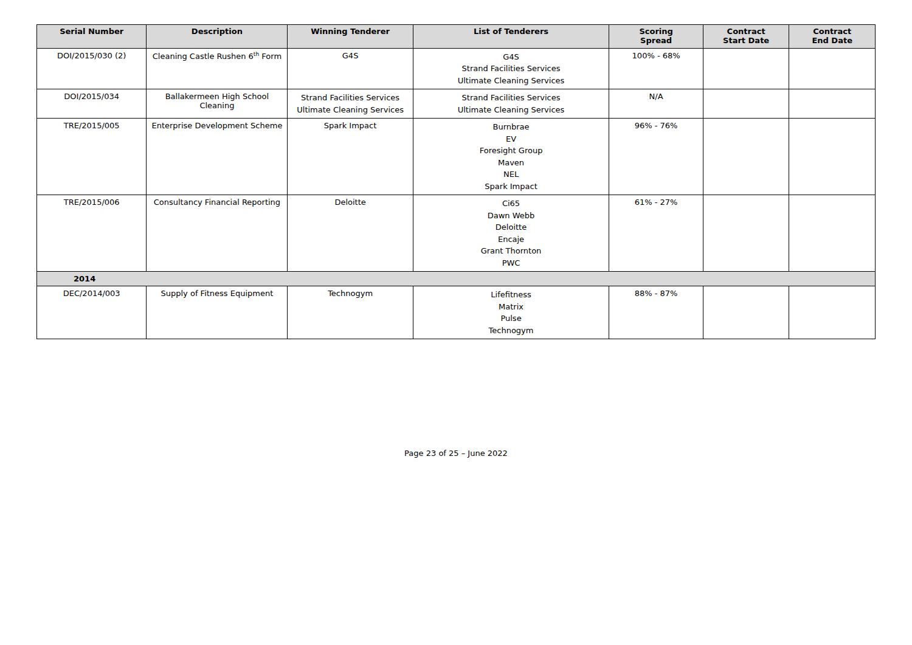| Serial Number | Description | Winning Tenderer | List of Tenderers | Scoring Spread | Contract Start Date | Contract End Date |
| --- | --- | --- | --- | --- | --- | --- |
| DOI/2015/030 (2) | Cleaning Castle Rushen 6 th Form | G4S | G4S Strand Facilities Services Ultimate Cleaning Services | 100% - 68% | | |
| DOI/2015/034 | Ballakermeen High School Cleaning | Strand Facilities Services Ultimate Cleaning Services | Strand Facilities Services Ultimate Cleaning Services | N/A | | |
| TRE/2015/005 | Enterprise Development Scheme | Spark Impact | Burnbrae EV Foresight Group Maven NEL Spark Impact | 96% - 76% | | |
| TRE/2015/006 | Consultancy Financial Reporting | Deloitte | Ci65 Dawn Webb Deloitte Encaje Grant Thornton PWC | 61% - 27% | | |
| 2014 |
| DEC/2014/003 | Supply of Fitness Equipment | Technogym | Lifefitness Matrix Pulse Technogym | 88% - 87% | | |
Page 23 of 25 – June 2022